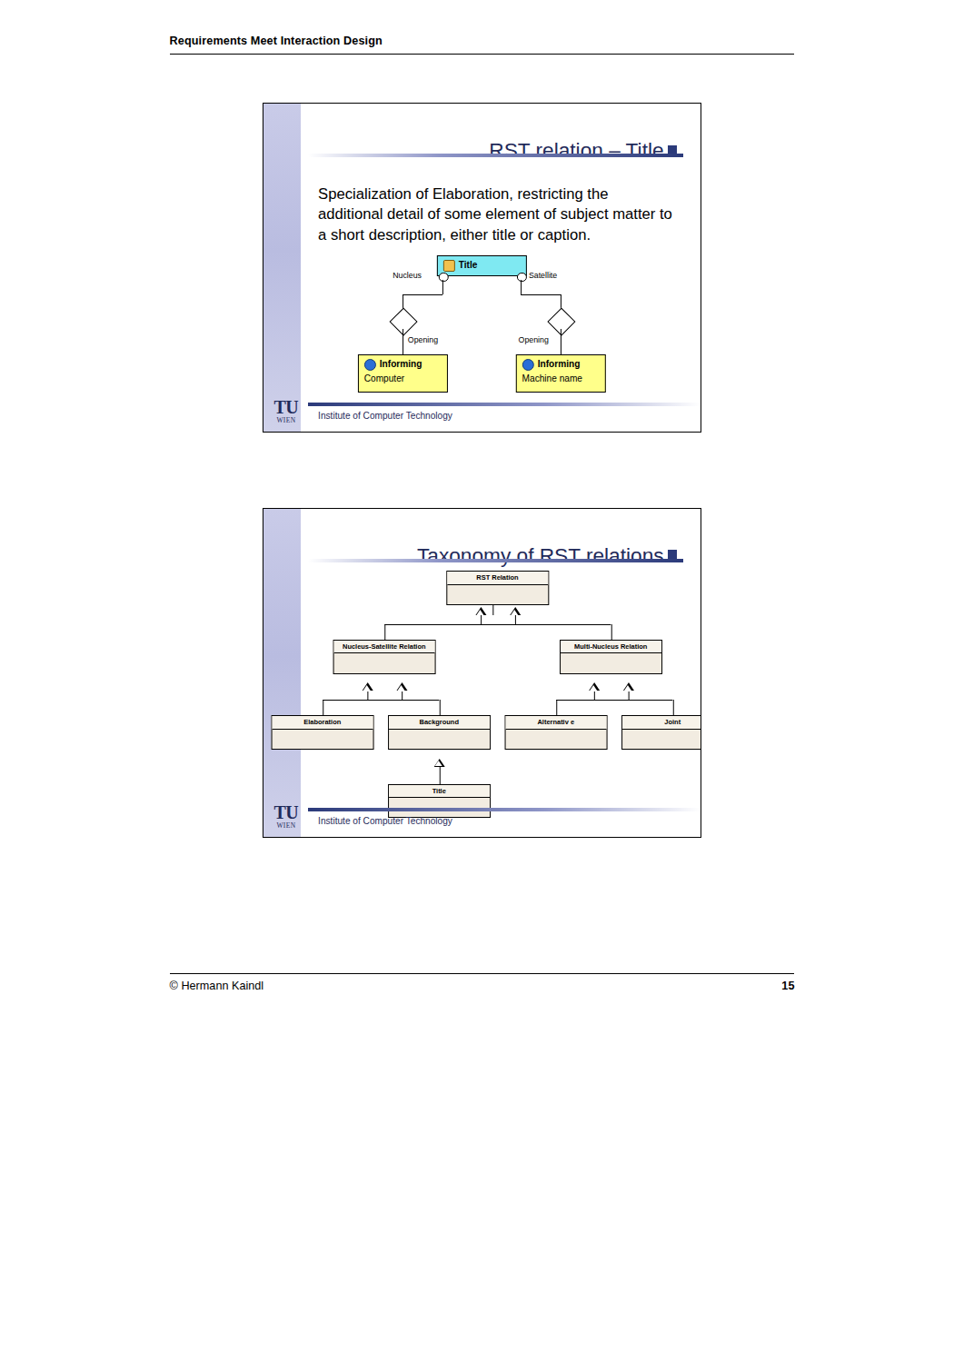Requirements Meet Interaction Design
RST relation – Title
Specialization of Elaboration, restricting the additional detail of some element of subject matter to a short description, either title or caption.
Title
Nucleus
Satellite
Opening
Opening
Informing
Computer
Informing
Machine name
Institute of Computer Technology
TU
WIEN
Taxonomy of RST relations
RST Relation
Nucleus-Satellite Relation
Multi-Nucleus Relation
Elaboration
Background
Alternativ e
Joint
Title
Institute of Computer Technology
TU
WIEN
© Hermann Kaindl
15